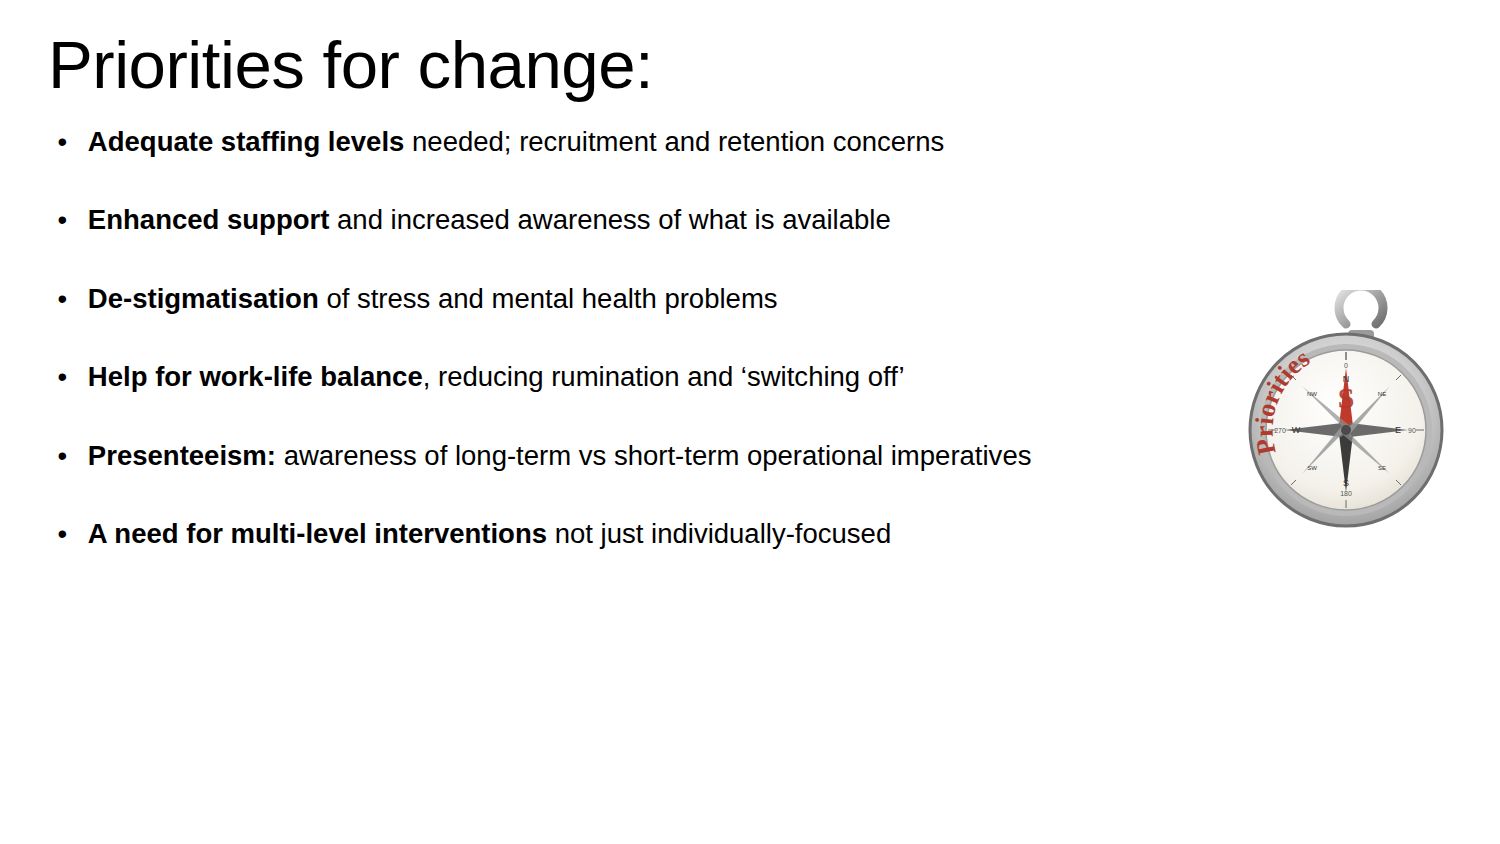Priorities for change:
Adequate staffing levels needed; recruitment and retention concerns
Enhanced support and increased awareness of what is available
De-stigmatisation of stress and mental health problems
Help for work-life balance, reducing rumination and ‘switching off’
Presenteeism: awareness of long-term vs short-term operational imperatives
A need for multi-level interventions not just individually-focused
0 90 180 270 N E S W NE SE SW NW Priorities S